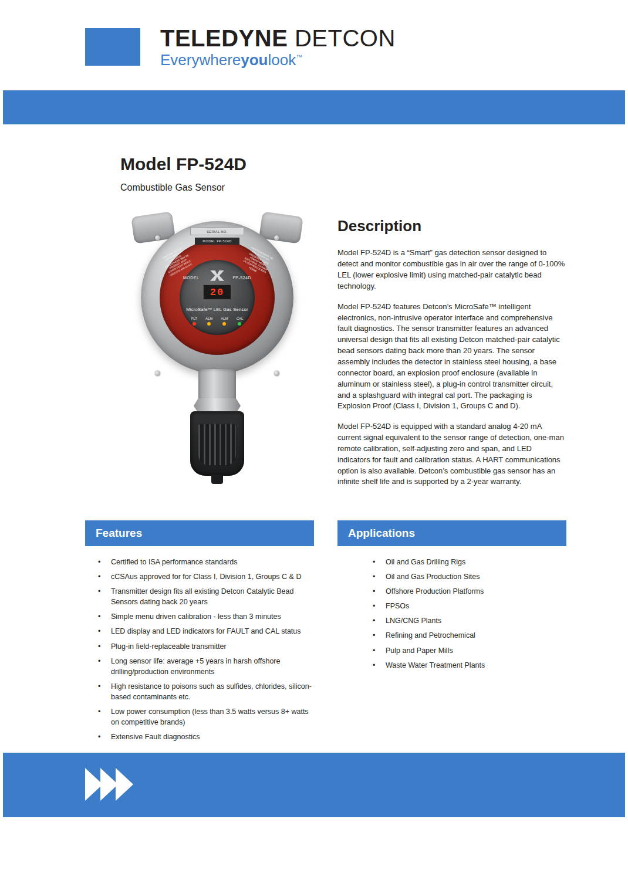TELEDYNE DETCON
Everywhereyoulook™
Model FP-524D
Combustible Gas Sensor
SERIAL NO.
MODEL FP-524D
CAUTION: DO NOT OPEN WHEN AN EXPLOSIVE ATMOSPHERE MAY BE PRESENT. KEEP COVER TIGHT WHILE CIRCUITS ARE ALIVE.
AVERTISSEMENT: NE PAS OUVRIR EN PRESENCE D'UNE ATMOSPHERE EXPLOSIVE. GARDER LE COUVERCLE BIEN FERME.
MODEL
FP-524D
20
MicroSafe™ LEL Gas Sensor
FLT
ALM
ALM
CAL
Description
Model FP-524D is a “Smart” gas detection sensor designed to detect and monitor combustible gas in air over the range of 0-100% LEL (lower explosive limit) using matched-pair catalytic bead technology.
Model FP-524D features Detcon’s MicroSafe™ intelligent electronics, non-intrusive operator interface and comprehensive fault diagnostics. The sensor transmitter features an advanced universal design that fits all existing Detcon matched-pair catalytic bead sensors dating back more than 20 years. The sensor assembly includes the detector in stainless steel housing, a base connector board, an explosion proof enclosure (available in aluminum or stainless steel), a plug-in control transmitter circuit, and a splashguard with integral cal port. The packaging is Explosion Proof (Class I, Division 1, Groups C and D).
Model FP-524D is equipped with a standard analog 4-20 mA current signal equivalent to the sensor range of detection, one-man remote calibration, self-adjusting zero and span, and LED indicators for fault and calibration status. A HART communications option is also available. Detcon’s combustible gas sensor has an infinite shelf life and is supported by a 2-year warranty.
Features
Certified to ISA performance standards
cCSAus approved for for Class I, Division 1, Groups C & D
Transmitter design fits all existing Detcon Catalytic Bead Sensors dating back 20 years
Simple menu driven calibration - less than 3 minutes
LED display and LED indicators for FAULT and CAL status
Plug-in field-replaceable transmitter
Long sensor life: average +5 years in harsh offshore drilling/production environments
High resistance to poisons such as sulfides, chlorides, silicon-based contaminants etc.
Low power consumption (less than 3.5 watts versus 8+ watts on competitive brands)
Extensive Fault diagnostics
Applications
Oil and Gas Drilling Rigs
Oil and Gas Production Sites
Offshore Production Platforms
FPSOs
LNG/CNG Plants
Refining and Petrochemical
Pulp and Paper Mills
Waste Water Treatment Plants